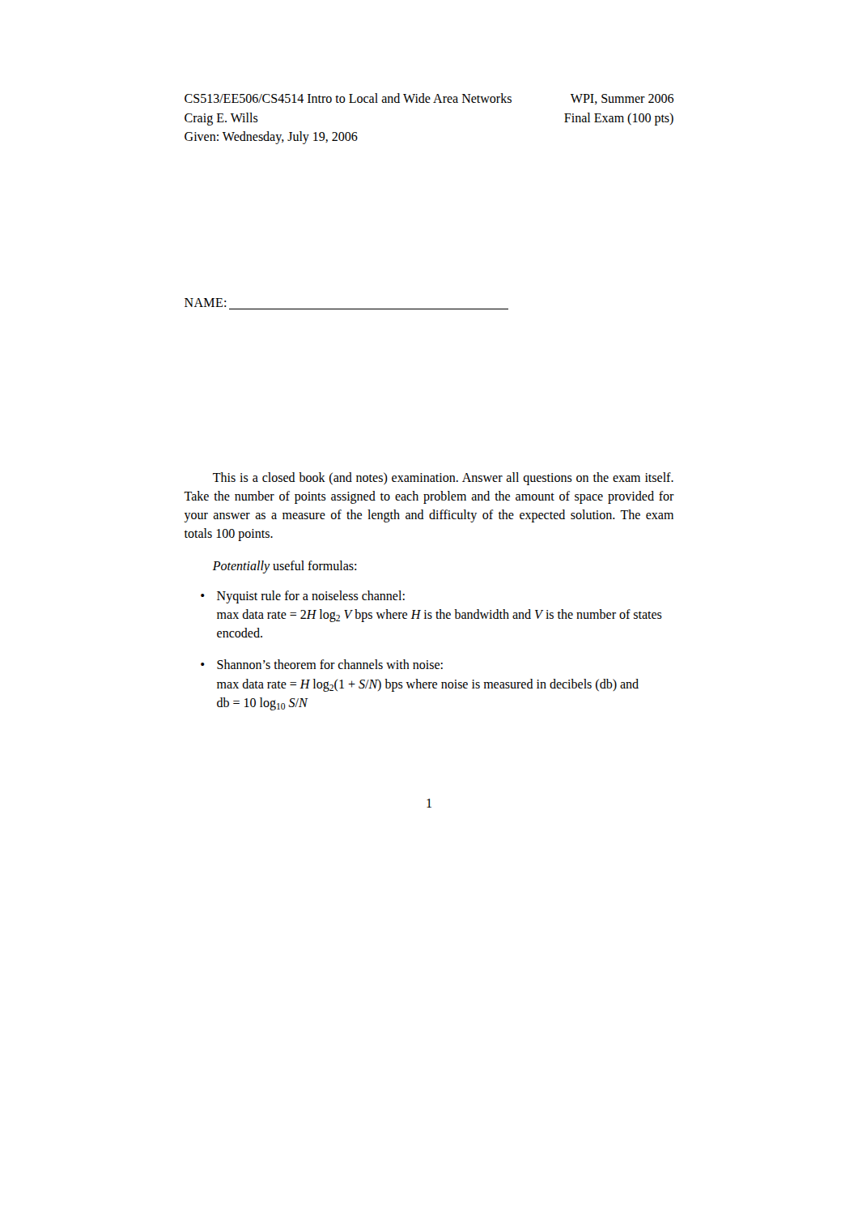| CS513/EE506/CS4514 Intro to Local and Wide Area Networks | WPI, Summer 2006 |
| Craig E. Wills | Final Exam (100 pts) |
| Given: Wednesday, July 19, 2006 | |
NAME:
This is a closed book (and notes) examination. Answer all questions on the exam itself. Take the number of points assigned to each problem and the amount of space provided for your answer as a measure of the length and difficulty of the expected solution. The exam totals 100 points.
Potentially useful formulas:
Nyquist rule for a noiseless channel: max data rate = 2H log2 V bps where H is the bandwidth and V is the number of states encoded.
Shannon’s theorem for channels with noise: max data rate = H log2(1 + S/N) bps where noise is measured in decibels (db) and db = 10 log10 S/N
1